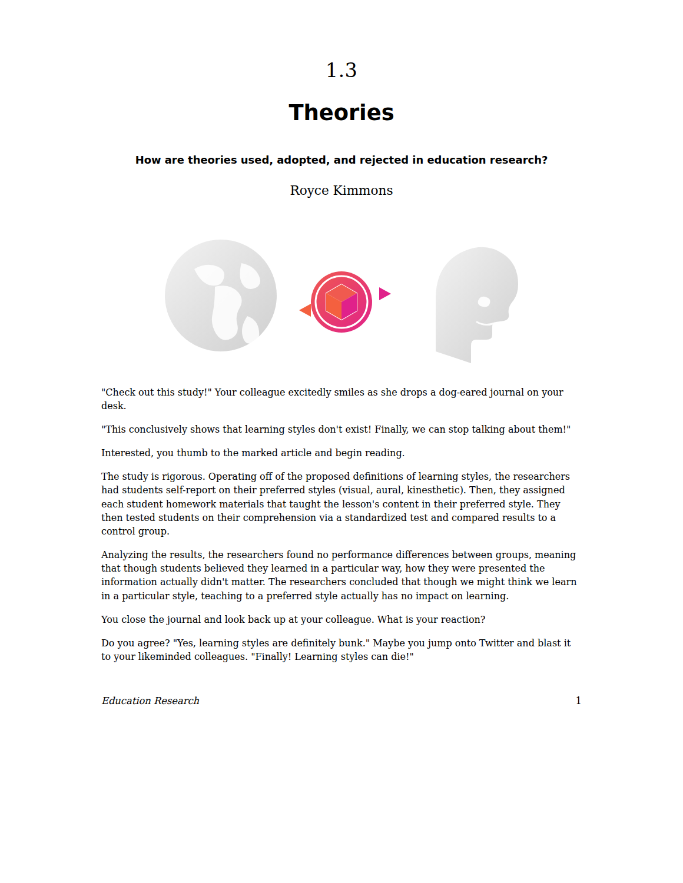1.3
Theories
How are theories used, adopted, and rejected in education research?
Royce Kimmons
"Check out this study!" Your colleague excitedly smiles as she drops a dog-eared journal on your desk.
"This conclusively shows that learning styles don't exist! Finally, we can stop talking about them!"
Interested, you thumb to the marked article and begin reading.
The study is rigorous. Operating off of the proposed definitions of learning styles, the researchers had students self-report on their preferred styles (visual, aural, kinesthetic). Then, they assigned each student homework materials that taught the lesson's content in their preferred style. They then tested students on their comprehension via a standardized test and compared results to a control group.
Analyzing the results, the researchers found no performance differences between groups, meaning that though students believed they learned in a particular way, how they were presented the information actually didn't matter. The researchers concluded that though we might think we learn in a particular style, teaching to a preferred style actually has no impact on learning.
You close the journal and look back up at your colleague. What is your reaction?
Do you agree? "Yes, learning styles are definitely bunk." Maybe you jump onto Twitter and blast it to your likeminded colleagues. "Finally! Learning styles can die!"
Education Research 1